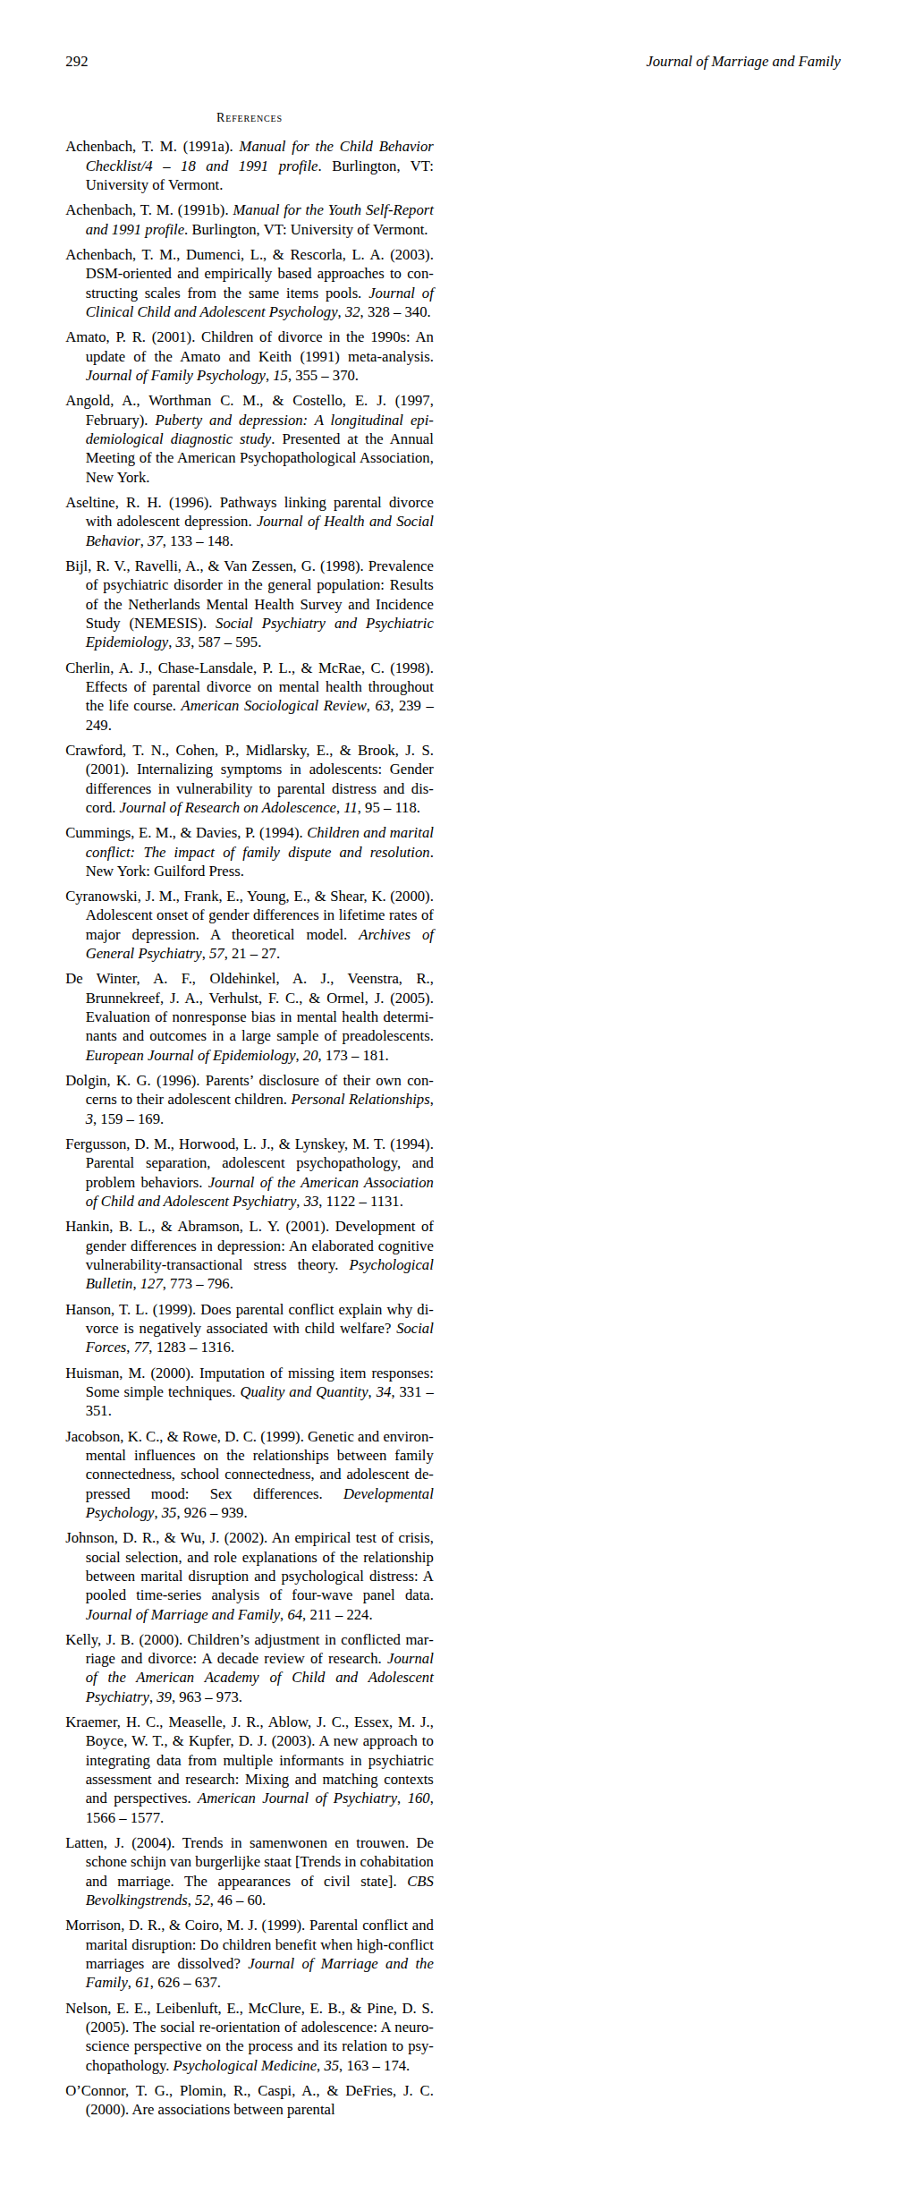292 Journal of Marriage and Family
References
Achenbach, T. M. (1991a). Manual for the Child Behavior Checklist/4 – 18 and 1991 profile. Burlington, VT: University of Vermont.
Achenbach, T. M. (1991b). Manual for the Youth Self-Report and 1991 profile. Burlington, VT: University of Vermont.
Achenbach, T. M., Dumenci, L., & Rescorla, L. A. (2003). DSM-oriented and empirically based approaches to constructing scales from the same items pools. Journal of Clinical Child and Adolescent Psychology, 32, 328 – 340.
Amato, P. R. (2001). Children of divorce in the 1990s: An update of the Amato and Keith (1991) meta-analysis. Journal of Family Psychology, 15, 355 – 370.
Angold, A., Worthman C. M., & Costello, E. J. (1997, February). Puberty and depression: A longitudinal epidemiological diagnostic study. Presented at the Annual Meeting of the American Psychopathological Association, New York.
Aseltine, R. H. (1996). Pathways linking parental divorce with adolescent depression. Journal of Health and Social Behavior, 37, 133 – 148.
Bijl, R. V., Ravelli, A., & Van Zessen, G. (1998). Prevalence of psychiatric disorder in the general population: Results of the Netherlands Mental Health Survey and Incidence Study (NEMESIS). Social Psychiatry and Psychiatric Epidemiology, 33, 587 – 595.
Cherlin, A. J., Chase-Lansdale, P. L., & McRae, C. (1998). Effects of parental divorce on mental health throughout the life course. American Sociological Review, 63, 239 – 249.
Crawford, T. N., Cohen, P., Midlarsky, E., & Brook, J. S. (2001). Internalizing symptoms in adolescents: Gender differences in vulnerability to parental distress and discord. Journal of Research on Adolescence, 11, 95 – 118.
Cummings, E. M., & Davies, P. (1994). Children and marital conflict: The impact of family dispute and resolution. New York: Guilford Press.
Cyranowski, J. M., Frank, E., Young, E., & Shear, K. (2000). Adolescent onset of gender differences in lifetime rates of major depression. A theoretical model. Archives of General Psychiatry, 57, 21 – 27.
De Winter, A. F., Oldehinkel, A. J., Veenstra, R., Brunnekreef, J. A., Verhulst, F. C., & Ormel, J. (2005). Evaluation of nonresponse bias in mental health determinants and outcomes in a large sample of preadolescents. European Journal of Epidemiology, 20, 173 – 181.
Dolgin, K. G. (1996). Parents’ disclosure of their own concerns to their adolescent children. Personal Relationships, 3, 159 – 169.
Fergusson, D. M., Horwood, L. J., & Lynskey, M. T. (1994). Parental separation, adolescent psychopathology, and problem behaviors. Journal of the American Association of Child and Adolescent Psychiatry, 33, 1122 – 1131.
Hankin, B. L., & Abramson, L. Y. (2001). Development of gender differences in depression: An elaborated cognitive vulnerability-transactional stress theory. Psychological Bulletin, 127, 773 – 796.
Hanson, T. L. (1999). Does parental conflict explain why divorce is negatively associated with child welfare? Social Forces, 77, 1283 – 1316.
Huisman, M. (2000). Imputation of missing item responses: Some simple techniques. Quality and Quantity, 34, 331 – 351.
Jacobson, K. C., & Rowe, D. C. (1999). Genetic and environmental influences on the relationships between family connectedness, school connectedness, and adolescent depressed mood: Sex differences. Developmental Psychology, 35, 926 – 939.
Johnson, D. R., & Wu, J. (2002). An empirical test of crisis, social selection, and role explanations of the relationship between marital disruption and psychological distress: A pooled time-series analysis of four-wave panel data. Journal of Marriage and Family, 64, 211 – 224.
Kelly, J. B. (2000). Children’s adjustment in conflicted marriage and divorce: A decade review of research. Journal of the American Academy of Child and Adolescent Psychiatry, 39, 963 – 973.
Kraemer, H. C., Measelle, J. R., Ablow, J. C., Essex, M. J., Boyce, W. T., & Kupfer, D. J. (2003). A new approach to integrating data from multiple informants in psychiatric assessment and research: Mixing and matching contexts and perspectives. American Journal of Psychiatry, 160, 1566 – 1577.
Latten, J. (2004). Trends in samenwonen en trouwen. De schone schijn van burgerlijke staat [Trends in cohabitation and marriage. The appearances of civil state]. CBS Bevolkingstrends, 52, 46 – 60.
Morrison, D. R., & Coiro, M. J. (1999). Parental conflict and marital disruption: Do children benefit when high-conflict marriages are dissolved? Journal of Marriage and the Family, 61, 626 – 637.
Nelson, E. E., Leibenluft, E., McClure, E. B., & Pine, D. S. (2005). The social re-orientation of adolescence: A neuroscience perspective on the process and its relation to psychopathology. Psychological Medicine, 35, 163 – 174.
O’Connor, T. G., Plomin, R., Caspi, A., & DeFries, J. C. (2000). Are associations between parental